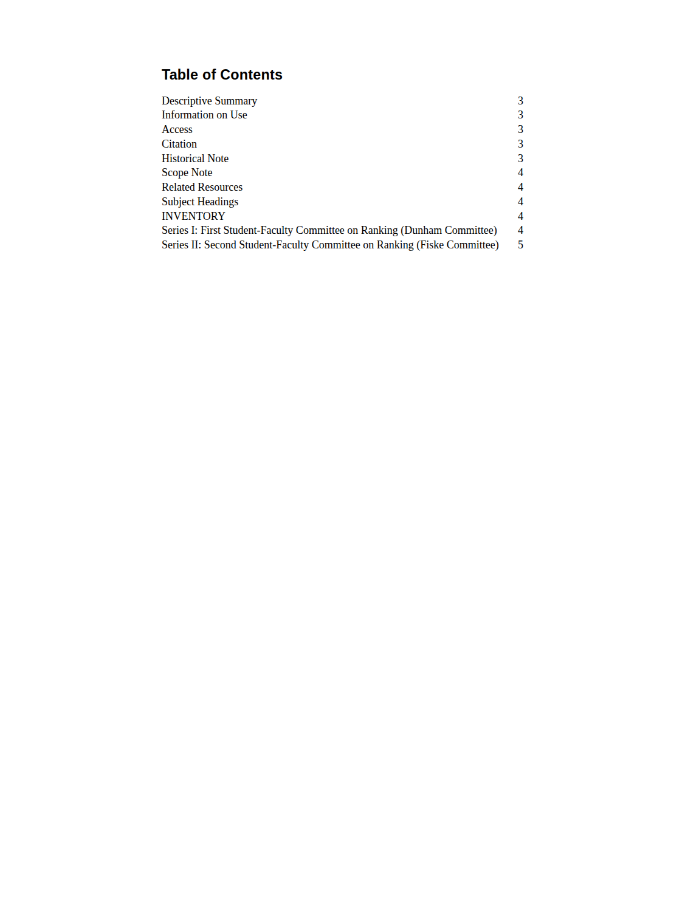Table of Contents
| Descriptive Summary | 3 |
| Information on Use | 3 |
| Access | 3 |
| Citation | 3 |
| Historical Note | 3 |
| Scope Note | 4 |
| Related Resources | 4 |
| Subject Headings | 4 |
| INVENTORY | 4 |
| Series I: First Student-Faculty Committee on Ranking (Dunham Committee) | 4 |
| Series II: Second Student-Faculty Committee on Ranking (Fiske Committee) | 5 |